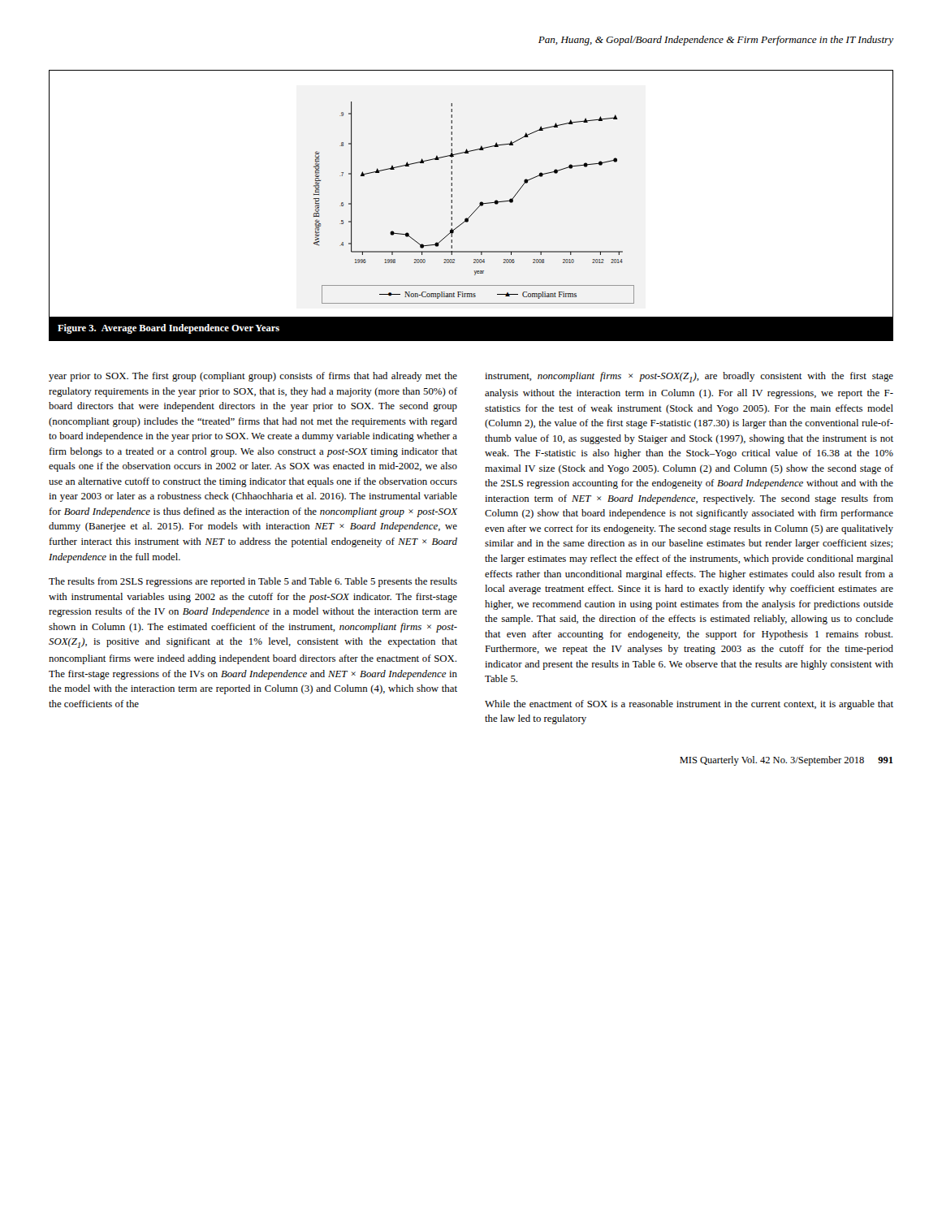Pan, Huang, & Gopal/Board Independence & Firm Performance in the IT Industry
Average Board Independence
.9 .8 .7 .6 .5 .4 1996 1998 2000 2002 2004 2006 2008 2010 2012 2014 year
● Non-Compliant Firms
▲ Compliant Firms
Figure 3. Average Board Independence Over Years
year prior to SOX. The first group (compliant group) consists of firms that had already met the regulatory requirements in the year prior to SOX, that is, they had a majority (more than 50%) of board directors that were independent directors in the year prior to SOX. The second group (noncompliant group) includes the “treated” firms that had not met the requirements with regard to board independence in the year prior to SOX. We create a dummy variable indicating whether a firm belongs to a treated or a control group. We also construct a post-SOX timing indicator that equals one if the observation occurs in 2002 or later. As SOX was enacted in mid-2002, we also use an alternative cutoff to construct the timing indicator that equals one if the observation occurs in year 2003 or later as a robustness check (Chhaochharia et al. 2016). The instrumental variable for Board Independence is thus defined as the interaction of the noncompliant group × post-SOX dummy (Banerjee et al. 2015). For models with interaction NET × Board Independence, we further interact this instrument with NET to address the potential endogeneity of NET × Board Independence in the full model.
The results from 2SLS regressions are reported in Table 5 and Table 6. Table 5 presents the results with instrumental variables using 2002 as the cutoff for the post-SOX indicator. The first-stage regression results of the IV on Board Independence in a model without the interaction term are shown in Column (1). The estimated coefficient of the instrument, noncompliant firms × post-SOX(Z1), is positive and significant at the 1% level, consistent with the expectation that noncompliant firms were indeed adding independent board directors after the enactment of SOX. The first-stage regressions of the IVs on Board Independence and NET × Board Independence in the model with the interaction term are reported in Column (3) and Column (4), which show that the coefficients of the
instrument, noncompliant firms × post-SOX(Z1), are broadly consistent with the first stage analysis without the interaction term in Column (1). For all IV regressions, we report the F-statistics for the test of weak instrument (Stock and Yogo 2005). For the main effects model (Column 2), the value of the first stage F-statistic (187.30) is larger than the conventional rule-of-thumb value of 10, as suggested by Staiger and Stock (1997), showing that the instrument is not weak. The F-statistic is also higher than the Stock–Yogo critical value of 16.38 at the 10% maximal IV size (Stock and Yogo 2005). Column (2) and Column (5) show the second stage of the 2SLS regression accounting for the endogeneity of Board Independence without and with the interaction term of NET × Board Independence, respectively. The second stage results from Column (2) show that board independence is not significantly associated with firm performance even after we correct for its endogeneity. The second stage results in Column (5) are qualitatively similar and in the same direction as in our baseline estimates but render larger coefficient sizes; the larger estimates may reflect the effect of the instruments, which provide conditional marginal effects rather than unconditional marginal effects. The higher estimates could also result from a local average treatment effect. Since it is hard to exactly identify why coefficient estimates are higher, we recommend caution in using point estimates from the analysis for predictions outside the sample. That said, the direction of the effects is estimated reliably, allowing us to conclude that even after accounting for endogeneity, the support for Hypothesis 1 remains robust. Furthermore, we repeat the IV analyses by treating 2003 as the cutoff for the time-period indicator and present the results in Table 6. We observe that the results are highly consistent with Table 5.
While the enactment of SOX is a reasonable instrument in the current context, it is arguable that the law led to regulatory
MIS Quarterly Vol. 42 No. 3/September 2018 991